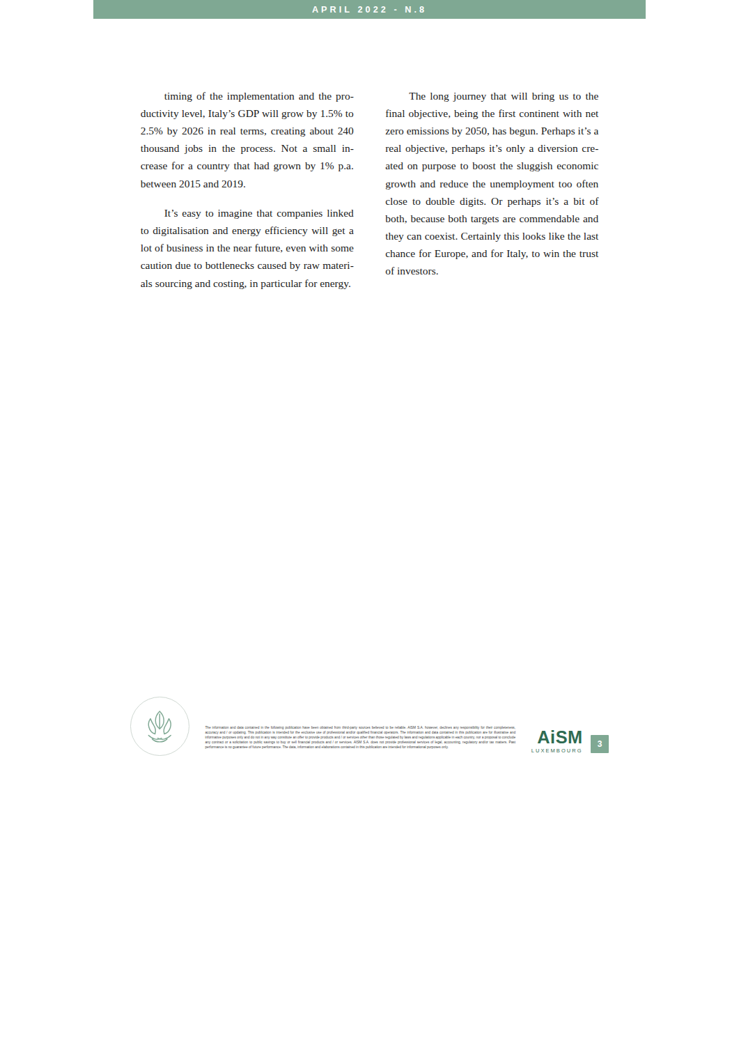April 2022 - N.8
timing of the implementation and the productivity level, Italy’s GDP will grow by 1.5% to 2.5% by 2026 in real terms, creating about 240 thousand jobs in the process. Not a small increase for a country that had grown by 1% p.a. between 2015 and 2019.
It’s easy to imagine that companies linked to digitalisation and energy efficiency will get a lot of business in the near future, even with some caution due to bottlenecks caused by raw materials sourcing and costing, in particular for energy.
The long journey that will bring us to the final objective, being the first continent with net zero emissions by 2050, has begun. Perhaps it’s a real objective, perhaps it’s only a diversion created on purpose to boost the sluggish economic growth and reduce the unemployment too often close to double digits. Or perhaps it’s a bit of both, because both targets are commendable and they can coexist. Certainly this looks like the last chance for Europe, and for Italy, to win the trust of investors.
The information and data contained in the following publication have been obtained from third-party sources believed to be reliable. AISM S.A. however, declines any responsibility for their completeness, accuracy and / or updating. This publication is intended for the exclusive use of professional and/or qualified financial operators. The information and data contained in this publication are for illustrative and informative purposes only and do not in any way constitute an offer to provide products and / or services other than those regulated by laws and regulations applicable in each country, nor a proposal to conclude any contract or a solicitation to public savings to buy or sell financial products and / or services. AISM S.A. does not provide professional services of legal, accounting, regulatory and/or tax matters. Past performance is no guarantee of future performance. The data, information and elaborations contained in this publication are intended for informational purposes only.
Ai SM
Luxembourg
3